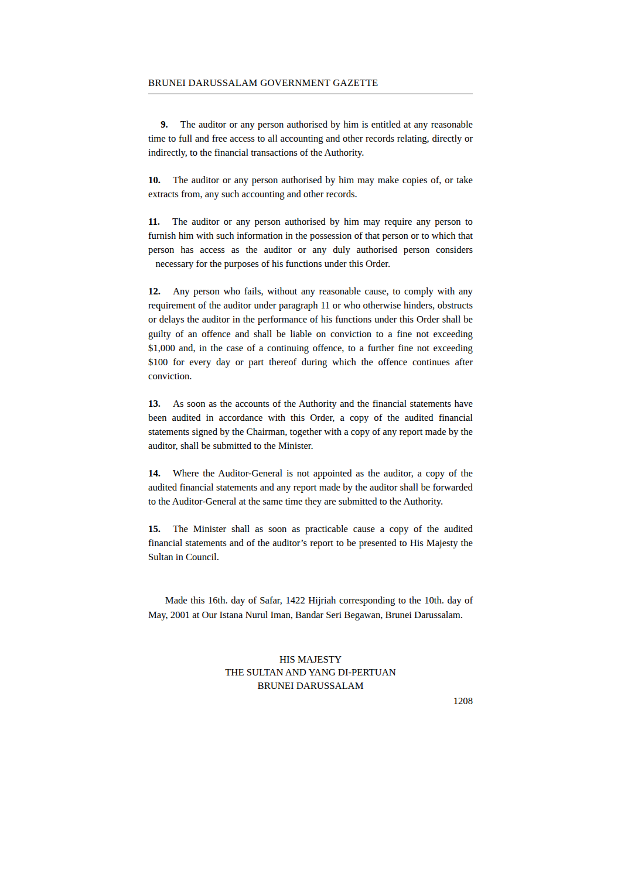BRUNEI DARUSSALAM GOVERNMENT GAZETTE
9. The auditor or any person authorised by him is entitled at any reasonable time to full and free access to all accounting and other records relating, directly or indirectly, to the financial transactions of the Authority.
10. The auditor or any person authorised by him may make copies of, or take extracts from, any such accounting and other records.
11. The auditor or any person authorised by him may require any person to furnish him with such information in the possession of that person or to which that person has access as the auditor or any duly authorised person considers necessary for the purposes of his functions under this Order.
12. Any person who fails, without any reasonable cause, to comply with any requirement of the auditor under paragraph 11 or who otherwise hinders, obstructs or delays the auditor in the performance of his functions under this Order shall be guilty of an offence and shall be liable on conviction to a fine not exceeding $1,000 and, in the case of a continuing offence, to a further fine not exceeding $100 for every day or part thereof during which the offence continues after conviction.
13. As soon as the accounts of the Authority and the financial statements have been audited in accordance with this Order, a copy of the audited financial statements signed by the Chairman, together with a copy of any report made by the auditor, shall be submitted to the Minister.
14. Where the Auditor-General is not appointed as the auditor, a copy of the audited financial statements and any report made by the auditor shall be forwarded to the Auditor-General at the same time they are submitted to the Authority.
15. The Minister shall as soon as practicable cause a copy of the audited financial statements and of the auditor’s report to be presented to His Majesty the Sultan in Council.
Made this 16th. day of Safar, 1422 Hijriah corresponding to the 10th. day of May, 2001 at Our Istana Nurul Iman, Bandar Seri Begawan, Brunei Darussalam.
HIS MAJESTY
THE SULTAN AND YANG DI-PERTUAN
BRUNEI DARUSSALAM
1208